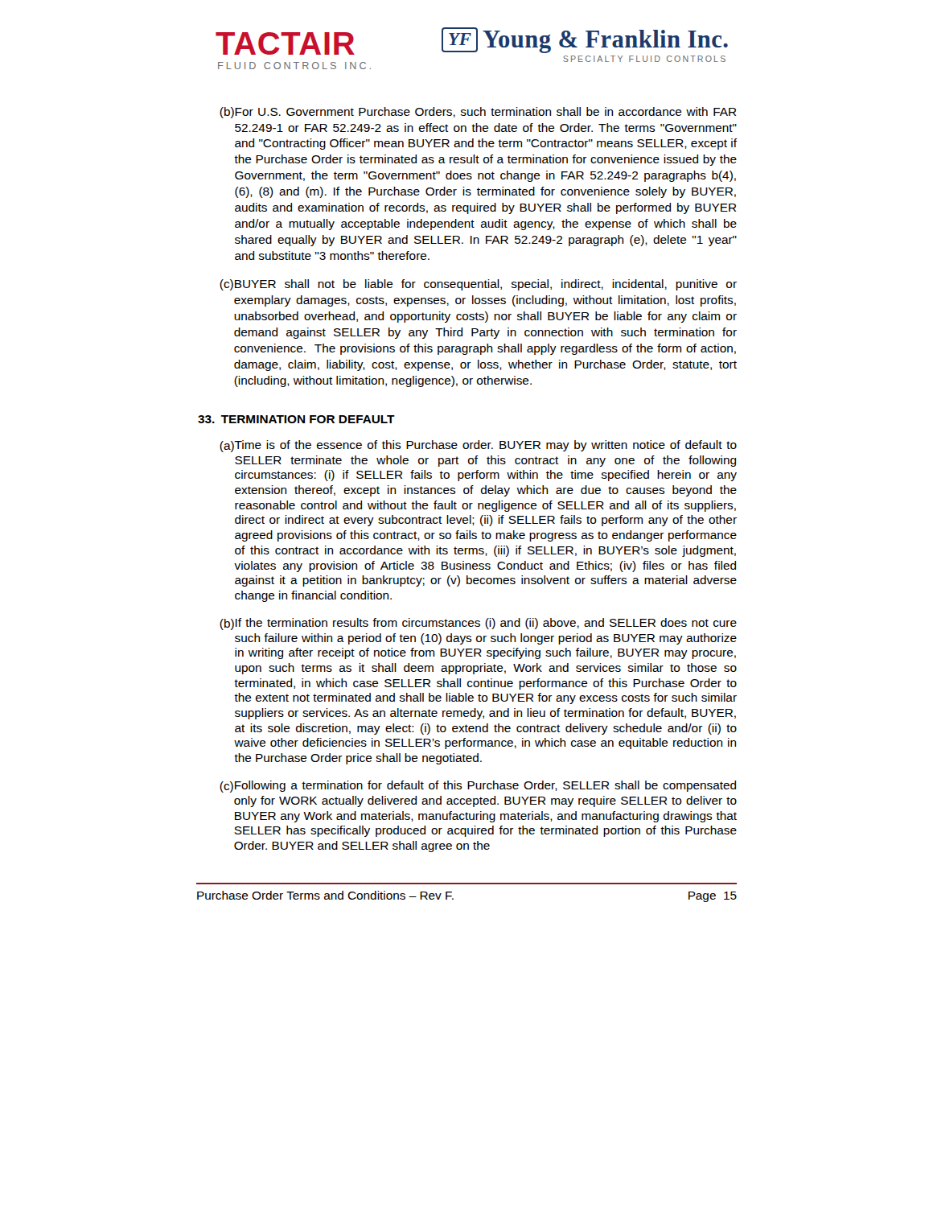TACTAIR FLUID CONTROLS INC.
YF Young & Franklin Inc.
SPECIALTY FLUID CONTROLS
(b)
For U.S. Government Purchase Orders, such termination shall be in accordance with FAR 52.249-1 or FAR 52.249-2 as in effect on the date of the Order. The terms "Government" and "Contracting Officer" mean BUYER and the term "Contractor" means SELLER, except if the Purchase Order is terminated as a result of a termination for convenience issued by the Government, the term "Government" does not change in FAR 52.249-2 paragraphs b(4), (6), (8) and (m). If the Purchase Order is terminated for convenience solely by BUYER, audits and examination of records, as required by BUYER shall be performed by BUYER and/or a mutually acceptable independent audit agency, the expense of which shall be shared equally by BUYER and SELLER. In FAR 52.249-2 paragraph (e), delete "1 year" and substitute "3 months" therefore.
(c)
BUYER shall not be liable for consequential, special, indirect, incidental, punitive or exemplary damages, costs, expenses, or losses (including, without limitation, lost profits, unabsorbed overhead, and opportunity costs) nor shall BUYER be liable for any claim or demand against SELLER by any Third Party in connection with such termination for convenience. The provisions of this paragraph shall apply regardless of the form of action, damage, claim, liability, cost, expense, or loss, whether in Purchase Order, statute, tort (including, without limitation, negligence), or otherwise.
33. TERMINATION FOR DEFAULT
(a)
Time is of the essence of this Purchase order. BUYER may by written notice of default to SELLER terminate the whole or part of this contract in any one of the following circumstances: (i) if SELLER fails to perform within the time specified herein or any extension thereof, except in instances of delay which are due to causes beyond the reasonable control and without the fault or negligence of SELLER and all of its suppliers, direct or indirect at every subcontract level; (ii) if SELLER fails to perform any of the other agreed provisions of this contract, or so fails to make progress as to endanger performance of this contract in accordance with its terms, (iii) if SELLER, in BUYER’s sole judgment, violates any provision of Article 38 Business Conduct and Ethics; (iv) files or has filed against it a petition in bankruptcy; or (v) becomes insolvent or suffers a material adverse change in financial condition.
(b)
If the termination results from circumstances (i) and (ii) above, and SELLER does not cure such failure within a period of ten (10) days or such longer period as BUYER may authorize in writing after receipt of notice from BUYER specifying such failure, BUYER may procure, upon such terms as it shall deem appropriate, Work and services similar to those so terminated, in which case SELLER shall continue performance of this Purchase Order to the extent not terminated and shall be liable to BUYER for any excess costs for such similar suppliers or services. As an alternate remedy, and in lieu of termination for default, BUYER, at its sole discretion, may elect: (i) to extend the contract delivery schedule and/or (ii) to waive other deficiencies in SELLER’s performance, in which case an equitable reduction in the Purchase Order price shall be negotiated.
(c)
Following a termination for default of this Purchase Order, SELLER shall be compensated only for WORK actually delivered and accepted. BUYER may require SELLER to deliver to BUYER any Work and materials, manufacturing materials, and manufacturing drawings that SELLER has specifically produced or acquired for the terminated portion of this Purchase Order. BUYER and SELLER shall agree on the
Purchase Order Terms and Conditions – Rev F.
Page 15